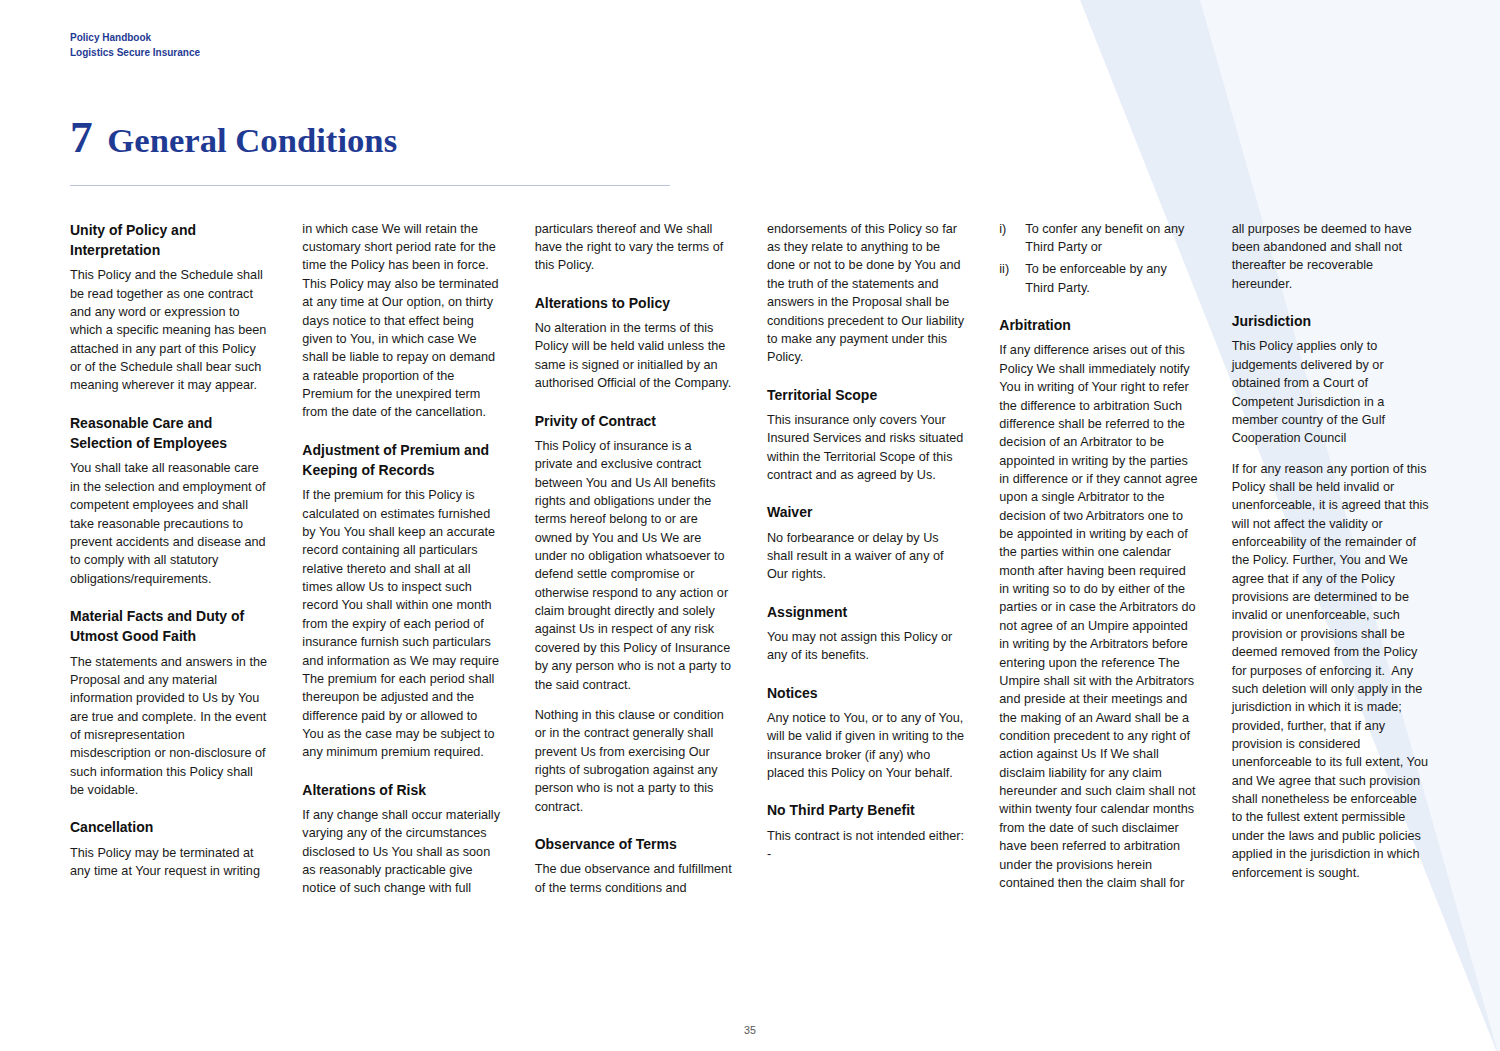Policy Handbook
Logistics Secure Insurance
7 General Conditions
Unity of Policy and Interpretation
This Policy and the Schedule shall be read together as one contract and any word or expression to which a specific meaning has been attached in any part of this Policy or of the Schedule shall bear such meaning wherever it may appear.
Reasonable Care and Selection of Employees
You shall take all reasonable care in the selection and employment of competent employees and shall take reasonable precautions to prevent accidents and disease and to comply with all statutory obligations/requirements.
Material Facts and Duty of Utmost Good Faith
The statements and answers in the Proposal and any material information provided to Us by You are true and complete. In the event of misrepresentation misdescription or non-disclosure of such information this Policy shall be voidable.
Cancellation
This Policy may be terminated at any time at Your request in writing in which case We will retain the customary short period rate for the time the Policy has been in force. This Policy may also be terminated at any time at Our option, on thirty days notice to that effect being given to You, in which case We shall be liable to repay on demand a rateable proportion of the Premium for the unexpired term from the date of the cancellation.
Adjustment of Premium and Keeping of Records
If the premium for this Policy is calculated on estimates furnished by You You shall keep an accurate record containing all particulars relative thereto and shall at all times allow Us to inspect such record You shall within one month from the expiry of each period of insurance furnish such particulars and information as We may require The premium for each period shall thereupon be adjusted and the difference paid by or allowed to You as the case may be subject to any minimum premium required.
Alterations of Risk
If any change shall occur materially varying any of the circumstances disclosed to Us You shall as soon as reasonably practicable give notice of such change with full particulars thereof and We shall have the right to vary the terms of this Policy.
Alterations to Policy
No alteration in the terms of this Policy will be held valid unless the same is signed or initialled by an authorised Official of the Company.
Privity of Contract
This Policy of insurance is a private and exclusive contract between You and Us All benefits rights and obligations under the terms hereof belong to or are owned by You and Us We are under no obligation whatsoever to defend settle compromise or otherwise respond to any action or claim brought directly and solely against Us in respect of any risk covered by this Policy of Insurance by any person who is not a party to the said contract.
Nothing in this clause or condition or in the contract generally shall prevent Us from exercising Our rights of subrogation against any person who is not a party to this contract.
Observance of Terms
The due observance and fulfillment of the terms conditions and endorsements of this Policy so far as they relate to anything to be done or not to be done by You and the truth of the statements and answers in the Proposal shall be conditions precedent to Our liability to make any payment under this Policy.
Territorial Scope
This insurance only covers Your Insured Services and risks situated within the Territorial Scope of this contract and as agreed by Us.
Waiver
No forbearance or delay by Us shall result in a waiver of any of Our rights.
Assignment
You may not assign this Policy or any of its benefits.
Notices
Any notice to You, or to any of You, will be valid if given in writing to the insurance broker (if any) who placed this Policy on Your behalf.
No Third Party Benefit
This contract is not intended either: -
To confer any benefit on any Third Party or
To be enforceable by any Third Party.
Arbitration
If any difference arises out of this Policy We shall immediately notify You in writing of Your right to refer the difference to arbitration Such difference shall be referred to the decision of an Arbitrator to be appointed in writing by the parties in difference or if they cannot agree upon a single Arbitrator to the decision of two Arbitrators one to be appointed in writing by each of the parties within one calendar month after having been required in writing so to do by either of the parties or in case the Arbitrators do not agree of an Umpire appointed in writing by the Arbitrators before entering upon the reference The Umpire shall sit with the Arbitrators and preside at their meetings and the making of an Award shall be a condition precedent to any right of action against Us If We shall disclaim liability for any claim hereunder and such claim shall not within twenty four calendar months from the date of such disclaimer have been referred to arbitration under the provisions herein contained then the claim shall for all purposes be deemed to have been abandoned and shall not thereafter be recoverable hereunder.
Jurisdiction
This Policy applies only to judgements delivered by or obtained from a Court of Competent Jurisdiction in a member country of the Gulf Cooperation Council
If for any reason any portion of this Policy shall be held invalid or unenforceable, it is agreed that this will not affect the validity or enforceability of the remainder of the Policy. Further, You and We agree that if any of the Policy provisions are determined to be invalid or unenforceable, such provision or provisions shall be deemed removed from the Policy for purposes of enforcing it. Any such deletion will only apply in the jurisdiction in which it is made; provided, further, that if any provision is considered unenforceable to its full extent, You and We agree that such provision shall nonetheless be enforceable to the fullest extent permissible under the laws and public policies applied in the jurisdiction in which enforcement is sought.
35